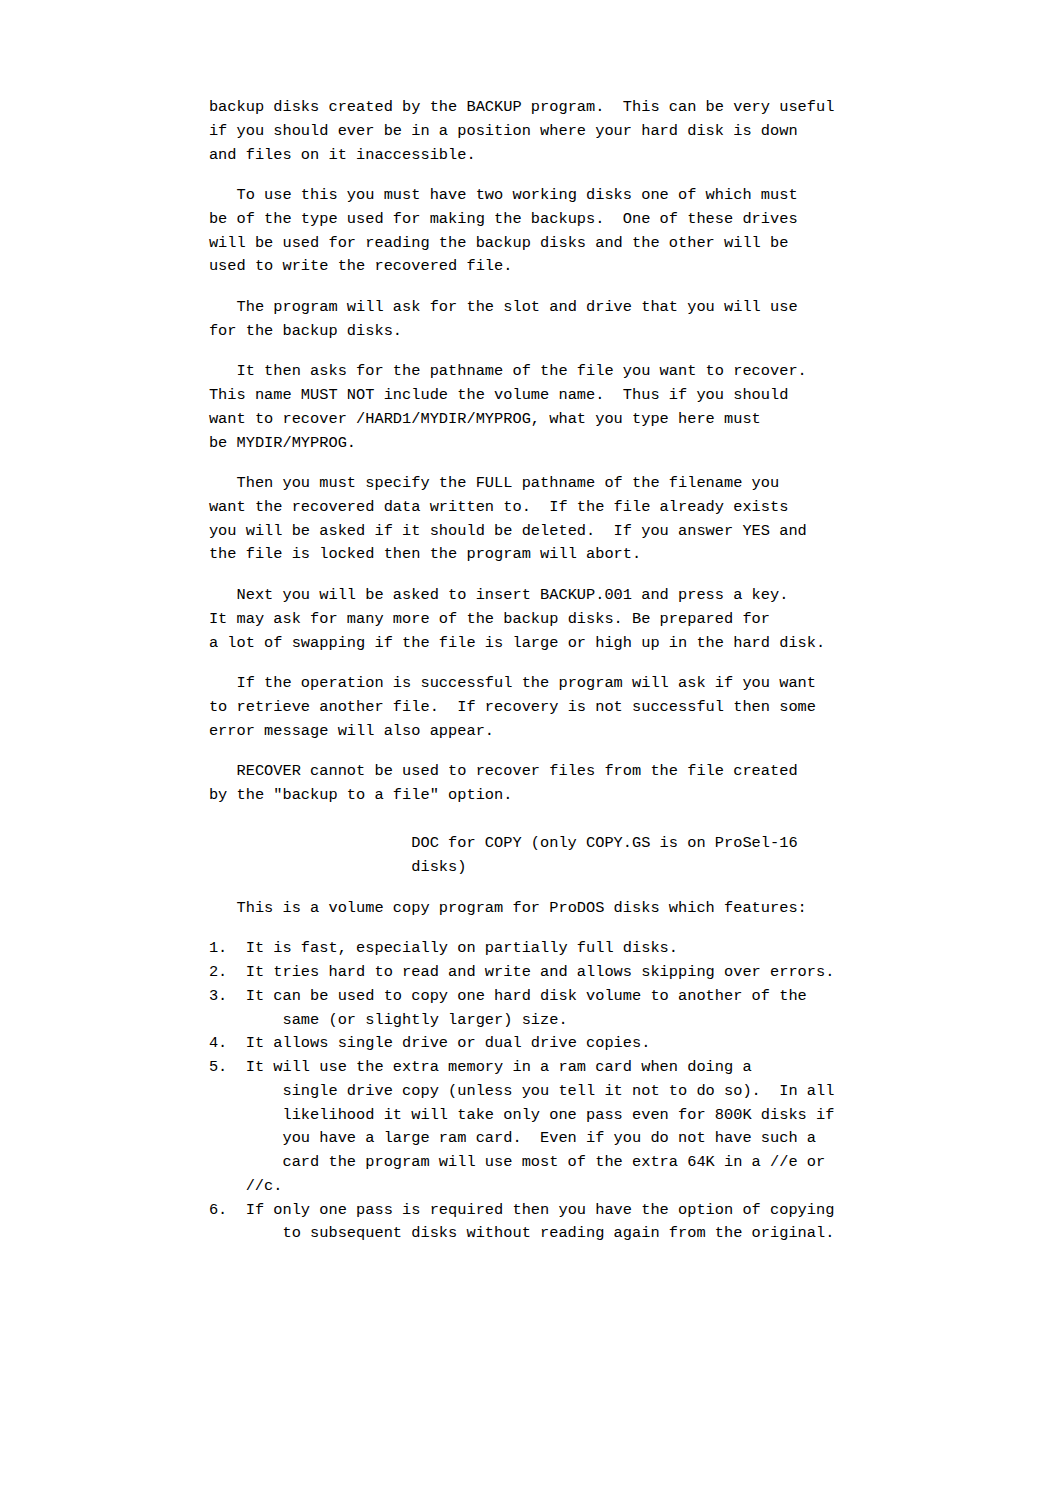backup disks created by the BACKUP program. This can be very useful if you should ever be in a position where your hard disk is down and files on it inaccessible.
To use this you must have two working disks one of which must be of the type used for making the backups. One of these drives will be used for reading the backup disks and the other will be used to write the recovered file.
The program will ask for the slot and drive that you will use for the backup disks.
It then asks for the pathname of the file you want to recover. This name MUST NOT include the volume name. Thus if you should want to recover /HARD1/MYDIR/MYPROG, what you type here must be MYDIR/MYPROG.
Then you must specify the FULL pathname of the filename you want the recovered data written to. If the file already exists you will be asked if it should be deleted. If you answer YES and the file is locked then the program will abort.
Next you will be asked to insert BACKUP.001 and press a key. It may ask for many more of the backup disks. Be prepared for a lot of swapping if the file is large or high up in the hard disk.
If the operation is successful the program will ask if you want to retrieve another file. If recovery is not successful then some error message will also appear.
RECOVER cannot be used to recover files from the file created by the "backup to a file" option.
DOC for COPY (only COPY.GS is on ProSel-16 disks)
This is a volume copy program for ProDOS disks which features:
1. It is fast, especially on partially full disks.
2. It tries hard to read and write and allows skipping over errors.
3. It can be used to copy one hard disk volume to another of the same (or slightly larger) size.
4. It allows single drive or dual drive copies.
5. It will use the extra memory in a ram card when doing a single drive copy (unless you tell it not to do so). In all likelihood it will take only one pass even for 800K disks if you have a large ram card. Even if you do not have such a card the program will use most of the extra 64K in a //e or //c.
6. If only one pass is required then you have the option of copying to subsequent disks without reading again from the original.